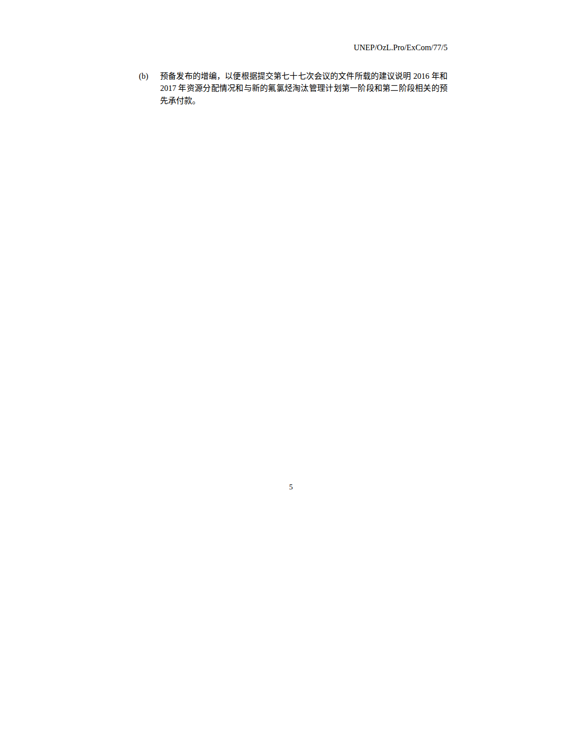UNEP/OzL.Pro/ExCom/77/5
(b)
预备发布的增编，以便根据提交第七十七次会议的文件所载的建议说明 2016 年和 2017 年资源分配情况和与新的氟氯烃淘汰管理计划第一阶段和第二阶段相关的预先承付款。
5